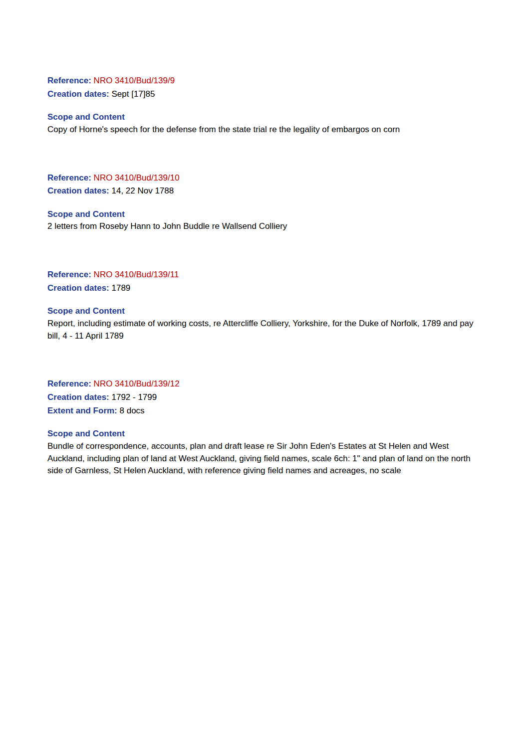Reference: NRO 3410/Bud/139/9
Creation dates: Sept [17]85
Scope and Content
Copy of Horne's speech for the defense from the state trial re the legality of embargos on corn
Reference: NRO 3410/Bud/139/10
Creation dates: 14, 22 Nov 1788
Scope and Content
2 letters from Roseby Hann to John Buddle re Wallsend Colliery
Reference: NRO 3410/Bud/139/11
Creation dates: 1789
Scope and Content
Report, including estimate of working costs, re Attercliffe Colliery, Yorkshire, for the Duke of Norfolk, 1789 and pay bill, 4 - 11 April 1789
Reference: NRO 3410/Bud/139/12
Creation dates: 1792 - 1799
Extent and Form: 8 docs
Scope and Content
Bundle of correspondence, accounts, plan and draft lease re Sir John Eden's Estates at St Helen and West Auckland, including plan of land at West Auckland, giving field names, scale 6ch: 1" and plan of land on the north side of Garnless, St Helen Auckland, with reference giving field names and acreages, no scale